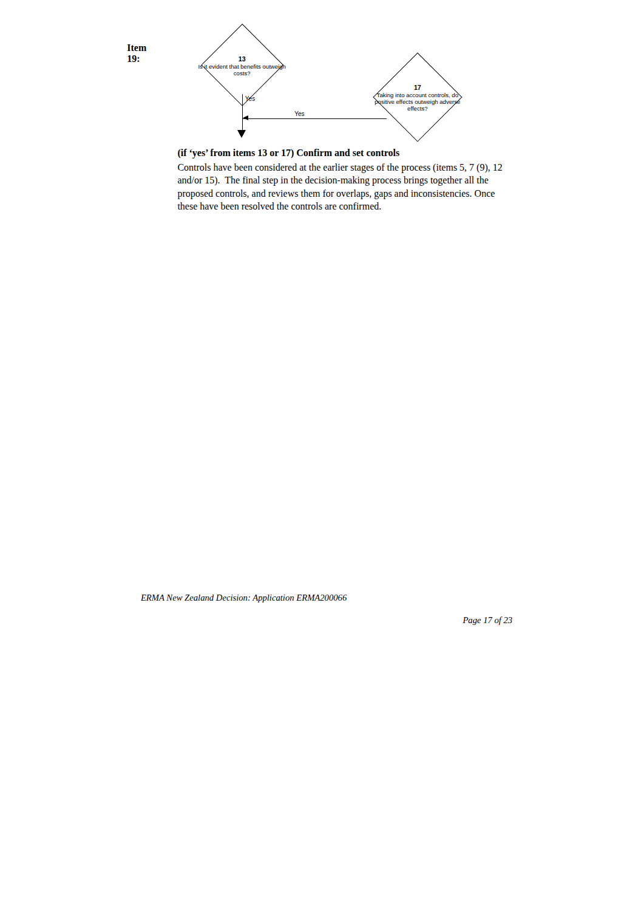Item
19:
13 Is it evident that benefits outweigh
costs?
17 Taking into account controls, do
positive effects outweigh adverse
effects?
Yes
Yes
(if ‘yes’ from items 13 or 17) Confirm and set controls
Controls have been considered at the earlier stages of the process (items 5, 7 (9), 12 and/or 15). The final step in the decision-making process brings together all the proposed controls, and reviews them for overlaps, gaps and inconsistencies. Once these have been resolved the controls are confirmed.
ERMA New Zealand Decision: Application ERMA200066
Page 17 of 23